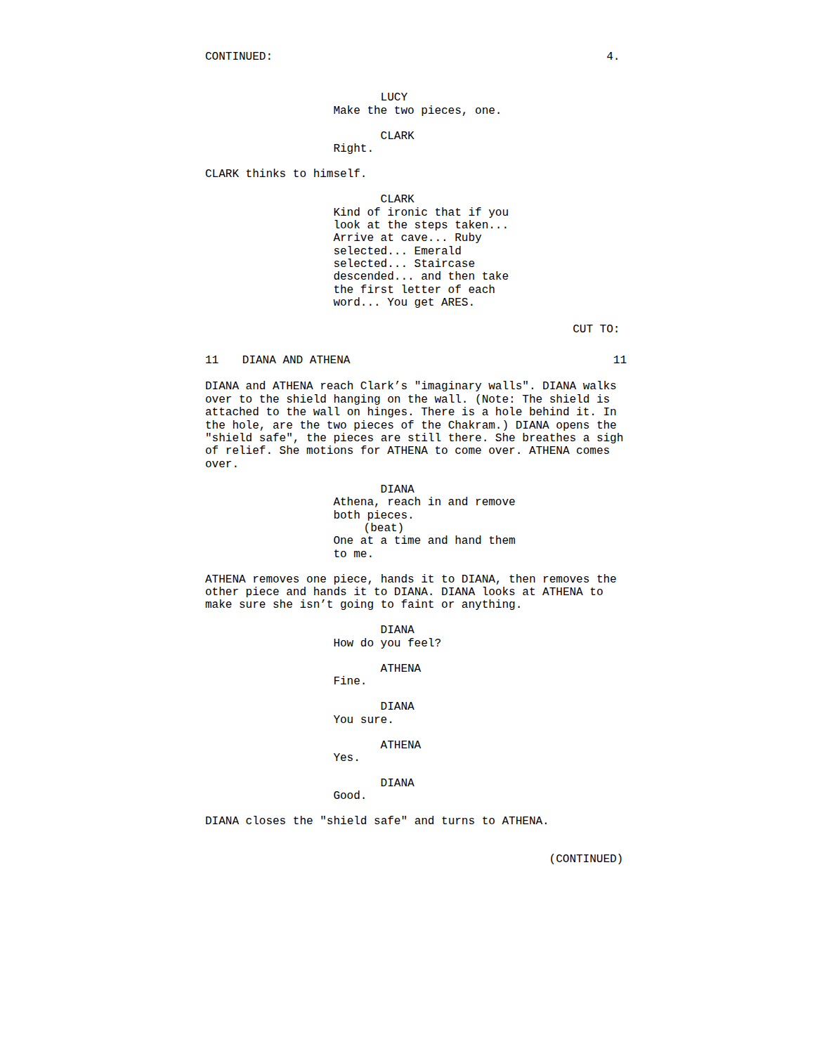CONTINUED:
4.
LUCY
Make the two pieces, one.
CLARK
Right.
CLARK thinks to himself.
CLARK
Kind of ironic that if you look at the steps taken... Arrive at cave... Ruby selected... Emerald selected... Staircase descended... and then take the first letter of each word... You get ARES.
CUT TO:
11
DIANA AND ATHENA
11
DIANA and ATHENA reach Clark’s "imaginary walls". DIANA walks over to the shield hanging on the wall. (Note: The shield is attached to the wall on hinges. There is a hole behind it. In the hole, are the two pieces of the Chakram.) DIANA opens the "shield safe", the pieces are still there. She breathes a sigh of relief. She motions for ATHENA to come over. ATHENA comes over.
DIANA
Athena, reach in and remove both pieces.
(beat)
One at a time and hand them to me.
ATHENA removes one piece, hands it to DIANA, then removes the other piece and hands it to DIANA. DIANA looks at ATHENA to make sure she isn’t going to faint or anything.
DIANA
How do you feel?
ATHENA
Fine.
DIANA
You sure.
ATHENA
Yes.
DIANA
Good.
DIANA closes the "shield safe" and turns to ATHENA.
(CONTINUED)